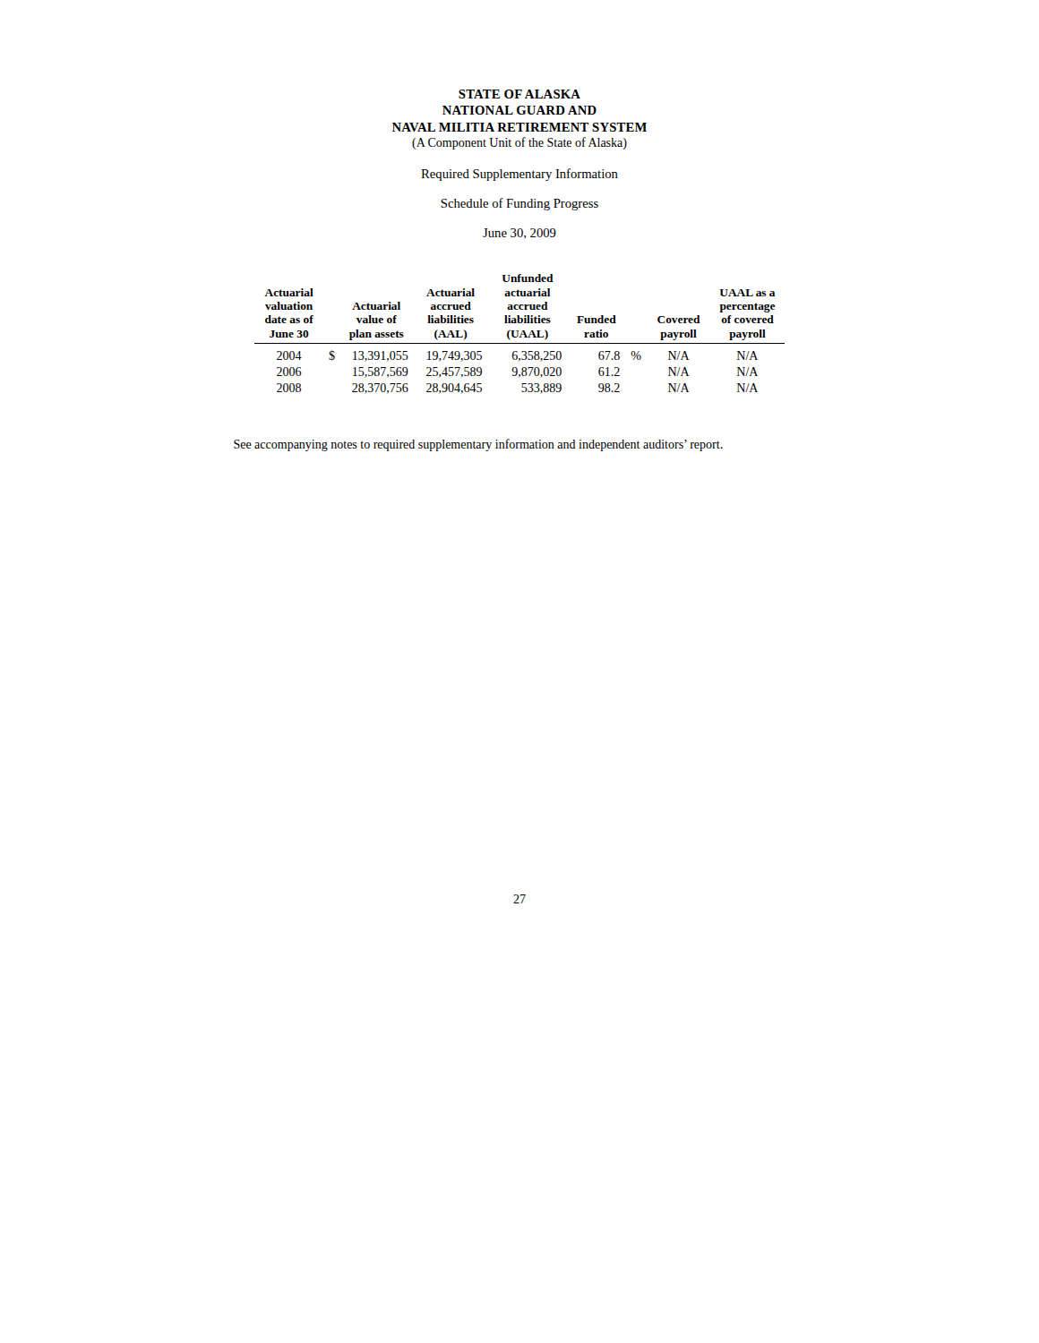STATE OF ALASKA
NATIONAL GUARD AND
NAVAL MILITIA RETIREMENT SYSTEM
(A Component Unit of the State of Alaska)
Required Supplementary Information
Schedule of Funding Progress
June 30, 2009
| Actuarial valuation date as of June 30 | | Actuarial value of plan assets | Actuarial accrued liabilities (AAL) | Unfunded actuarial accrued liabilities (UAAL) | Funded ratio | | Covered payroll | UAAL as a percentage of covered payroll |
| --- | --- | --- | --- | --- | --- | --- | --- | --- |
| 2004 | $ | 13,391,055 | 19,749,305 | 6,358,250 | 67.8 | % | N/A | N/A |
| 2006 | | 15,587,569 | 25,457,589 | 9,870,020 | 61.2 | | N/A | N/A |
| 2008 | | 28,370,756 | 28,904,645 | 533,889 | 98.2 | | N/A | N/A |
See accompanying notes to required supplementary information and independent auditors’ report.
27